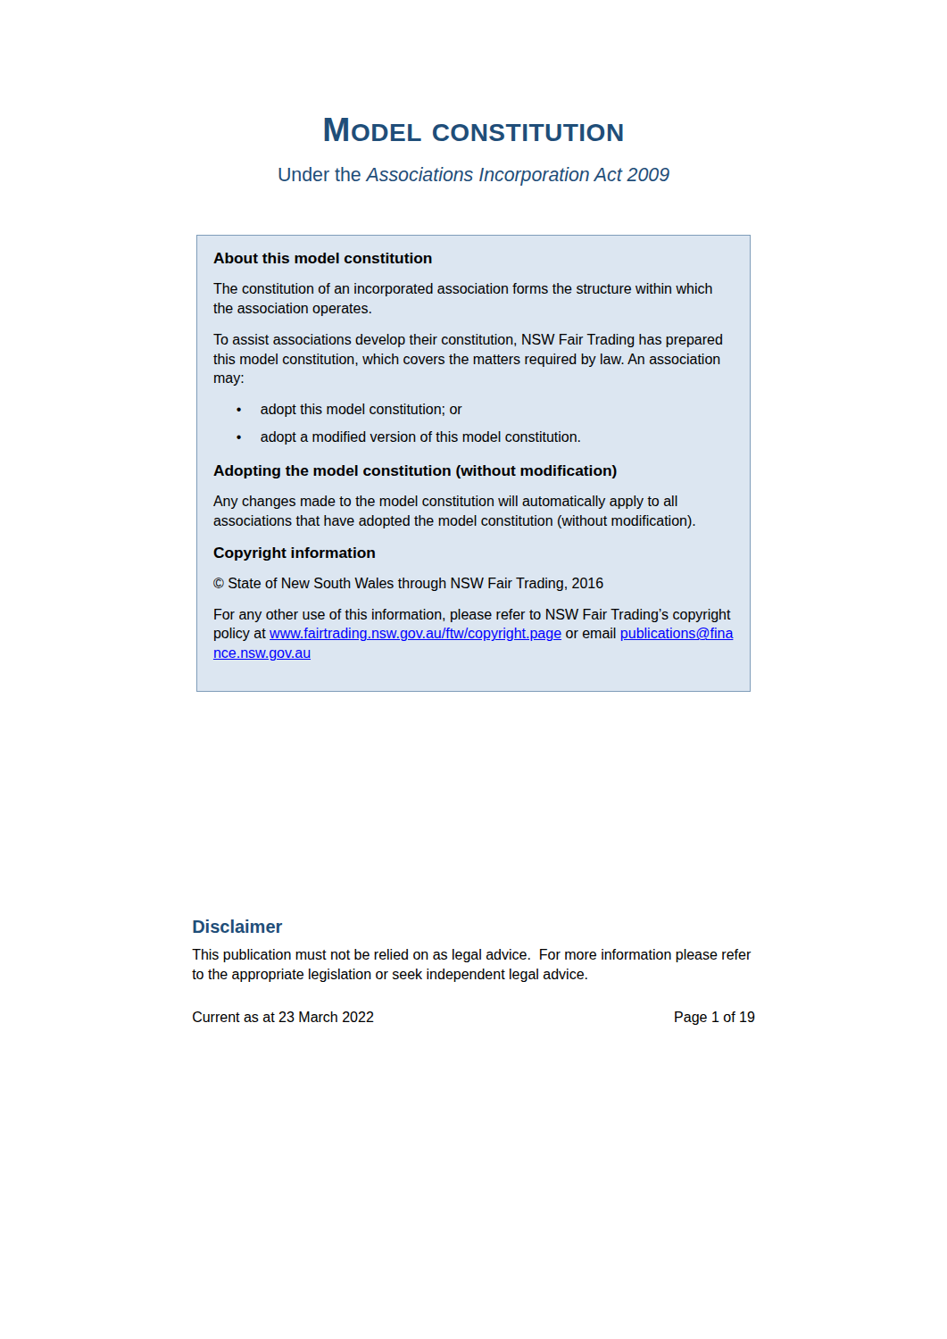MODEL CONSTITUTION
Under the Associations Incorporation Act 2009
About this model constitution
The constitution of an incorporated association forms the structure within which the association operates.
To assist associations develop their constitution, NSW Fair Trading has prepared this model constitution, which covers the matters required by law. An association may:
adopt this model constitution; or
adopt a modified version of this model constitution.
Adopting the model constitution (without modification)
Any changes made to the model constitution will automatically apply to all associations that have adopted the model constitution (without modification).
Copyright information
© State of New South Wales through NSW Fair Trading, 2016
For any other use of this information, please refer to NSW Fair Trading’s copyright policy at www.fairtrading.nsw.gov.au/ftw/copyright.page or email publications@finance.nsw.gov.au
Disclaimer
This publication must not be relied on as legal advice. For more information please refer to the appropriate legislation or seek independent legal advice.
Current as at 23 March 2022 Page 1 of 19